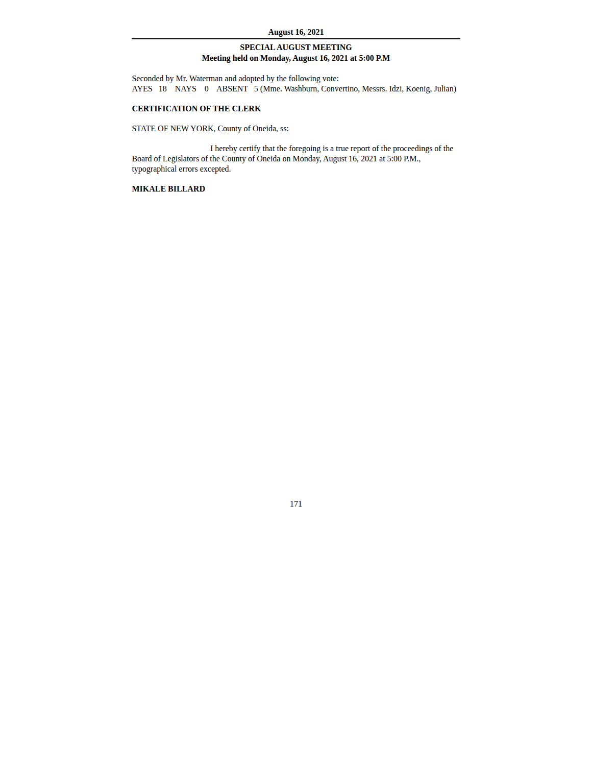August 16, 2021
SPECIAL AUGUST MEETING
Meeting held on Monday, August 16, 2021 at 5:00 P.M
Seconded by Mr. Waterman and adopted by the following vote:
AYES 18 NAYS 0 ABSENT 5 (Mme. Washburn, Convertino, Messrs. Idzi, Koenig, Julian)
CERTIFICATION OF THE CLERK
STATE OF NEW YORK, County of Oneida, ss:
I hereby certify that the foregoing is a true report of the proceedings of the Board of Legislators of the County of Oneida on Monday, August 16, 2021 at 5:00 P.M., typographical errors excepted.
MIKALE BILLARD
171